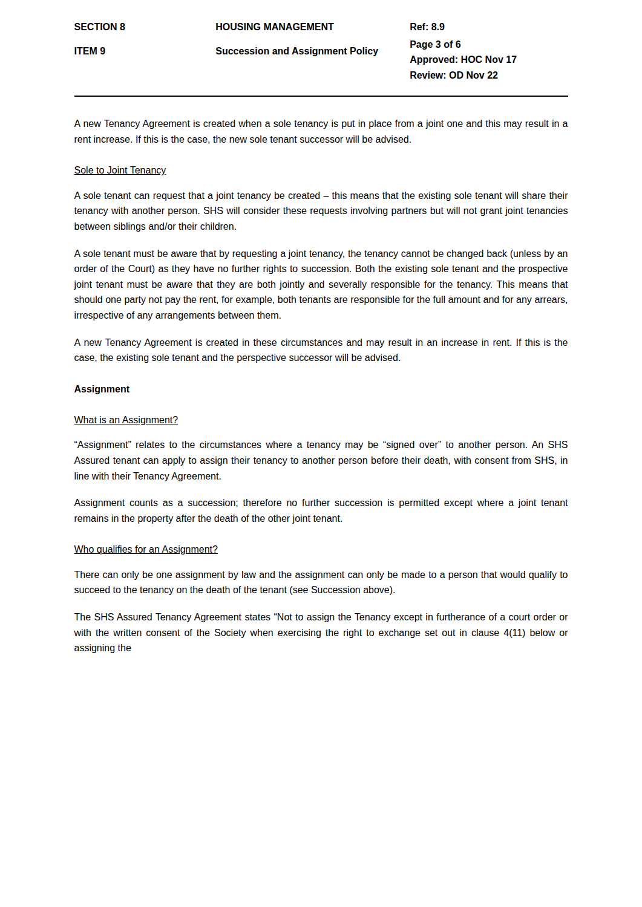SECTION 8
ITEM 9
HOUSING MANAGEMENT
Succession and Assignment Policy
Ref: 8.9
Page 3 of 6
Approved: HOC Nov 17
Review: OD Nov 22
A new Tenancy Agreement is created when a sole tenancy is put in place from a joint one and this may result in a rent increase. If this is the case, the new sole tenant successor will be advised.
Sole to Joint Tenancy
A sole tenant can request that a joint tenancy be created – this means that the existing sole tenant will share their tenancy with another person. SHS will consider these requests involving partners but will not grant joint tenancies between siblings and/or their children.
A sole tenant must be aware that by requesting a joint tenancy, the tenancy cannot be changed back (unless by an order of the Court) as they have no further rights to succession. Both the existing sole tenant and the prospective joint tenant must be aware that they are both jointly and severally responsible for the tenancy. This means that should one party not pay the rent, for example, both tenants are responsible for the full amount and for any arrears, irrespective of any arrangements between them.
A new Tenancy Agreement is created in these circumstances and may result in an increase in rent. If this is the case, the existing sole tenant and the perspective successor will be advised.
Assignment
What is an Assignment?
“Assignment” relates to the circumstances where a tenancy may be “signed over” to another person. An SHS Assured tenant can apply to assign their tenancy to another person before their death, with consent from SHS, in line with their Tenancy Agreement.
Assignment counts as a succession; therefore no further succession is permitted except where a joint tenant remains in the property after the death of the other joint tenant.
Who qualifies for an Assignment?
There can only be one assignment by law and the assignment can only be made to a person that would qualify to succeed to the tenancy on the death of the tenant (see Succession above).
The SHS Assured Tenancy Agreement states “Not to assign the Tenancy except in furtherance of a court order or with the written consent of the Society when exercising the right to exchange set out in clause 4(11) below or assigning the